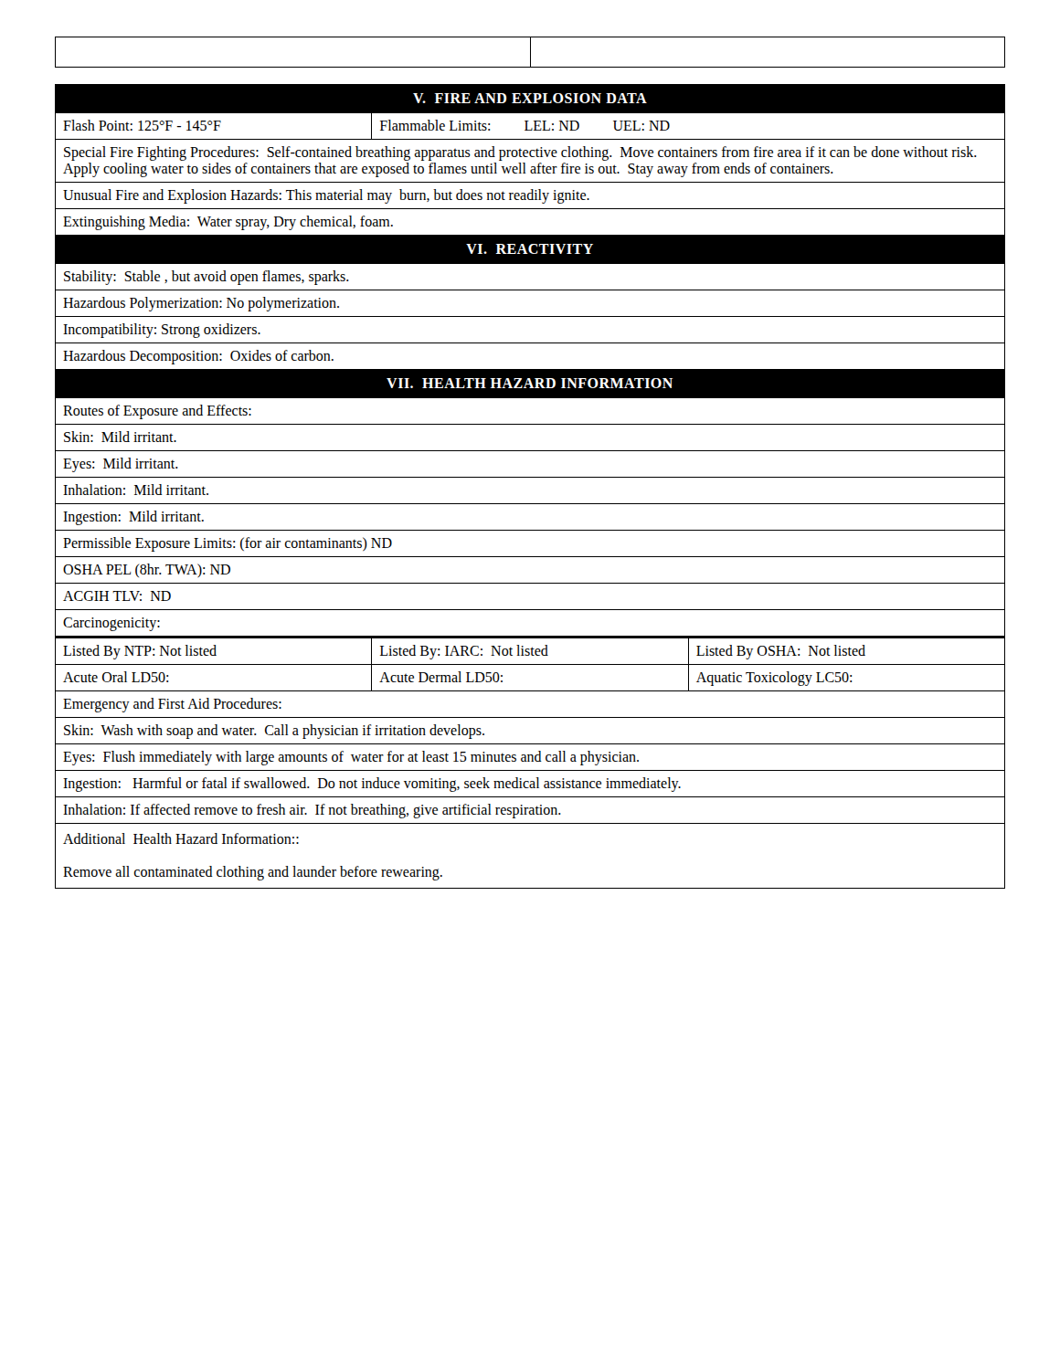| V. FIRE AND EXPLOSION DATA |
| Flash Point: 125°F - 145°F | Flammable Limits: LEL: ND UEL: ND |
| Special Fire Fighting Procedures: Self-contained breathing apparatus and protective clothing. Move containers from fire area if it can be done without risk. Apply cooling water to sides of containers that are exposed to flames until well after fire is out. Stay away from ends of containers. |
| Unusual Fire and Explosion Hazards: This material may burn, but does not readily ignite. |
| Extinguishing Media: Water spray, Dry chemical, foam. |
| VI. REACTIVITY |
| Stability: Stable , but avoid open flames, sparks. |
| Hazardous Polymerization: No polymerization. |
| Incompatibility: Strong oxidizers. |
| Hazardous Decomposition: Oxides of carbon. |
| VII. HEALTH HAZARD INFORMATION |
| Routes of Exposure and Effects: |
| Skin: Mild irritant. |
| Eyes: Mild irritant. |
| Inhalation: Mild irritant. |
| Ingestion: Mild irritant. |
| Permissible Exposure Limits: (for air contaminants) ND |
| OSHA PEL (8hr. TWA): ND |
| ACGIH TLV: ND |
| Carcinogenicity: |
| Listed By NTP: Not listed | Listed By: IARC: Not listed | Listed By OSHA: Not listed |
| Acute Oral LD50: | Acute Dermal LD50: | Aquatic Toxicology LC50: |
| Emergency and First Aid Procedures: |
| Skin: Wash with soap and water. Call a physician if irritation develops. |
| Eyes: Flush immediately with large amounts of water for at least 15 minutes and call a physician. |
| Ingestion: Harmful or fatal if swallowed. Do not induce vomiting, seek medical assistance immediately. |
| Inhalation: If affected remove to fresh air. If not breathing, give artificial respiration. |
| Additional Health Hazard Information:: Remove all contaminated clothing and launder before rewearing. |